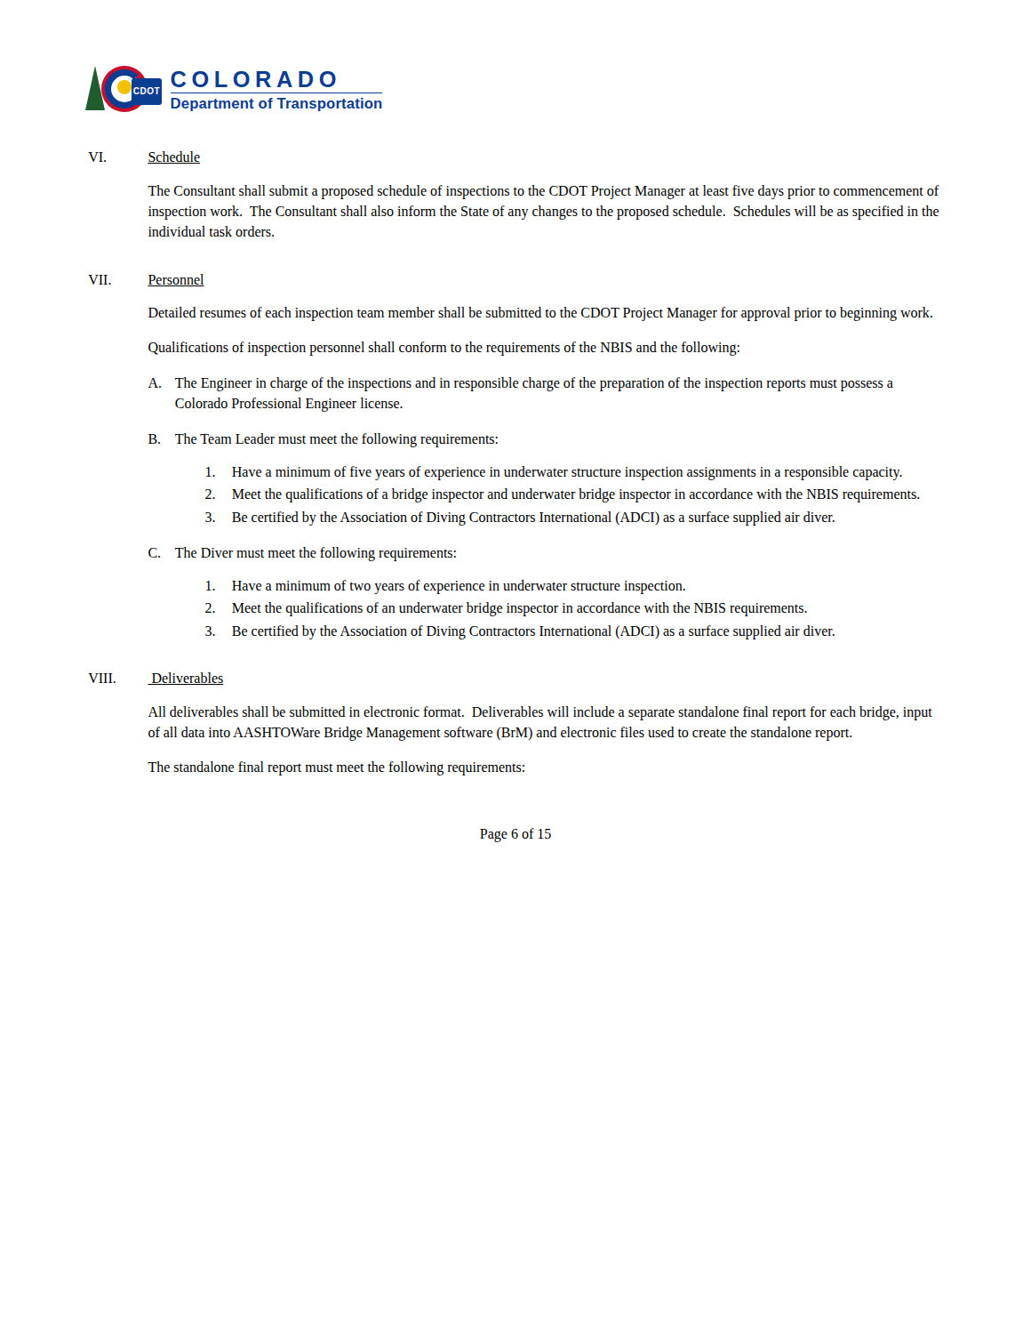CDOT COLORADO
Department of Transportation
VI. Schedule
The Consultant shall submit a proposed schedule of inspections to the CDOT Project Manager at least five days prior to commencement of inspection work. The Consultant shall also inform the State of any changes to the proposed schedule. Schedules will be as specified in the individual task orders.
VII. Personnel
Detailed resumes of each inspection team member shall be submitted to the CDOT Project Manager for approval prior to beginning work.
Qualifications of inspection personnel shall conform to the requirements of the NBIS and the following:
A. The Engineer in charge of the inspections and in responsible charge of the preparation of the inspection reports must possess a Colorado Professional Engineer license.
B. The Team Leader must meet the following requirements:
1. Have a minimum of five years of experience in underwater structure inspection assignments in a responsible capacity.
2. Meet the qualifications of a bridge inspector and underwater bridge inspector in accordance with the NBIS requirements.
3. Be certified by the Association of Diving Contractors International (ADCI) as a surface supplied air diver.
C. The Diver must meet the following requirements:
1. Have a minimum of two years of experience in underwater structure inspection.
2. Meet the qualifications of an underwater bridge inspector in accordance with the NBIS requirements.
3. Be certified by the Association of Diving Contractors International (ADCI) as a surface supplied air diver.
VIII. Deliverables
All deliverables shall be submitted in electronic format. Deliverables will include a separate standalone final report for each bridge, input of all data into AASHTOWare Bridge Management software (BrM) and electronic files used to create the standalone report.
The standalone final report must meet the following requirements:
Page 6 of 15